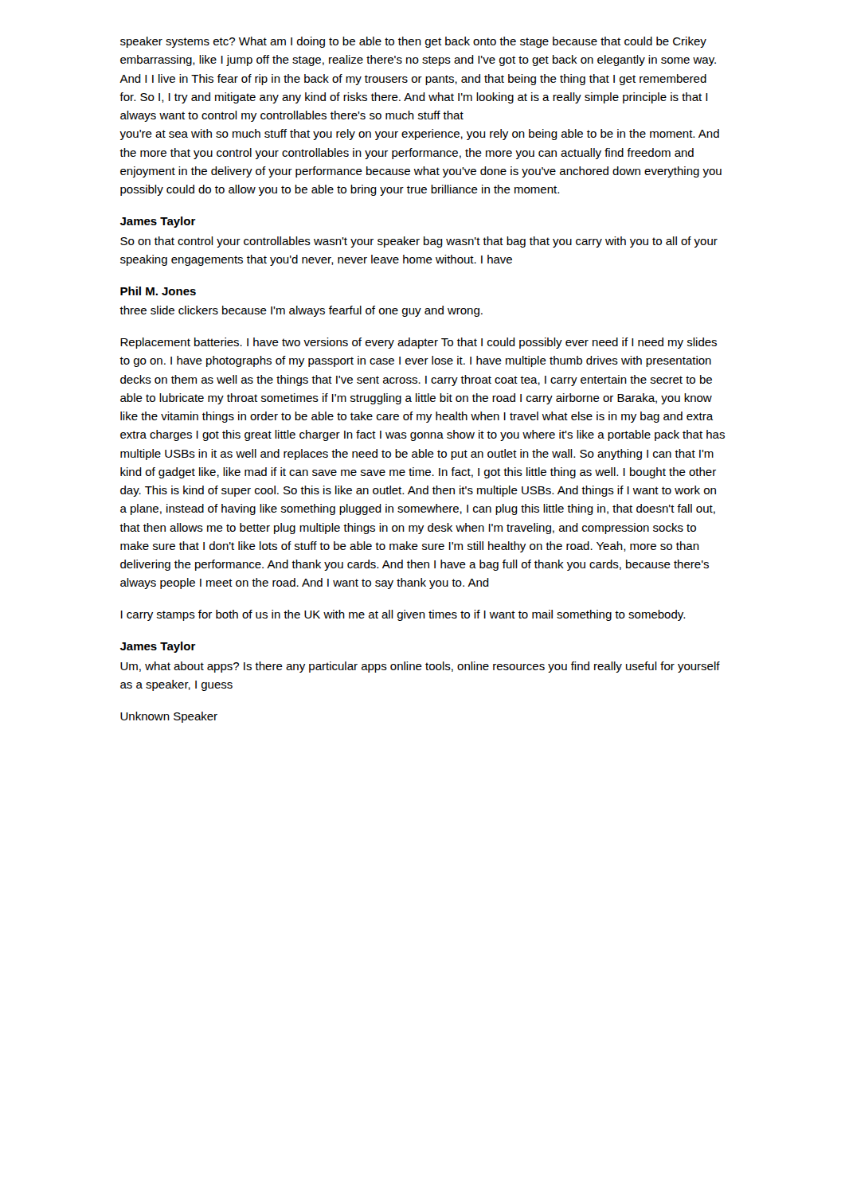speaker systems etc? What am I doing to be able to then get back onto the stage because that could be Crikey embarrassing, like I jump off the stage, realize there's no steps and I've got to get back on elegantly in some way. And I I live in This fear of rip in the back of my trousers or pants, and that being the thing that I get remembered for. So I, I try and mitigate any any kind of risks there. And what I'm looking at is a really simple principle is that I always want to control my controllables there's so much stuff that
you're at sea with so much stuff that you rely on your experience, you rely on being able to be in the moment. And the more that you control your controllables in your performance, the more you can actually find freedom and enjoyment in the delivery of your performance because what you've done is you've anchored down everything you possibly could do to allow you to be able to bring your true brilliance in the moment.
James Taylor
So on that control your controllables wasn't your speaker bag wasn't that bag that you carry with you to all of your speaking engagements that you'd never, never leave home without. I have
Phil M. Jones
three slide clickers because I'm always fearful of one guy and wrong.
Replacement batteries. I have two versions of every adapter To that I could possibly ever need if I need my slides to go on. I have photographs of my passport in case I ever lose it. I have multiple thumb drives with presentation decks on them as well as the things that I've sent across. I carry throat coat tea, I carry entertain the secret to be able to lubricate my throat sometimes if I'm struggling a little bit on the road I carry airborne or Baraka, you know like the vitamin things in order to be able to take care of my health when I travel what else is in my bag and extra extra charges I got this great little charger In fact I was gonna show it to you where it's like a portable pack that has multiple USBs in it as well and replaces the need to be able to put an outlet in the wall. So anything I can that I'm kind of gadget like, like mad if it can save me save me time. In fact, I got this little thing as well. I bought the other day. This is kind of super cool. So this is like an outlet. And then it's multiple USBs. And things if I want to work on a plane, instead of having like something plugged in somewhere, I can plug this little thing in, that doesn't fall out, that then allows me to better plug multiple things in on my desk when I'm traveling, and compression socks to make sure that I don't like lots of stuff to be able to make sure I'm still healthy on the road. Yeah, more so than delivering the performance. And thank you cards. And then I have a bag full of thank you cards, because there's always people I meet on the road. And I want to say thank you to. And
I carry stamps for both of us in the UK with me at all given times to if I want to mail something to somebody.
James Taylor
Um, what about apps? Is there any particular apps online tools, online resources you find really useful for yourself as a speaker, I guess
Unknown Speaker